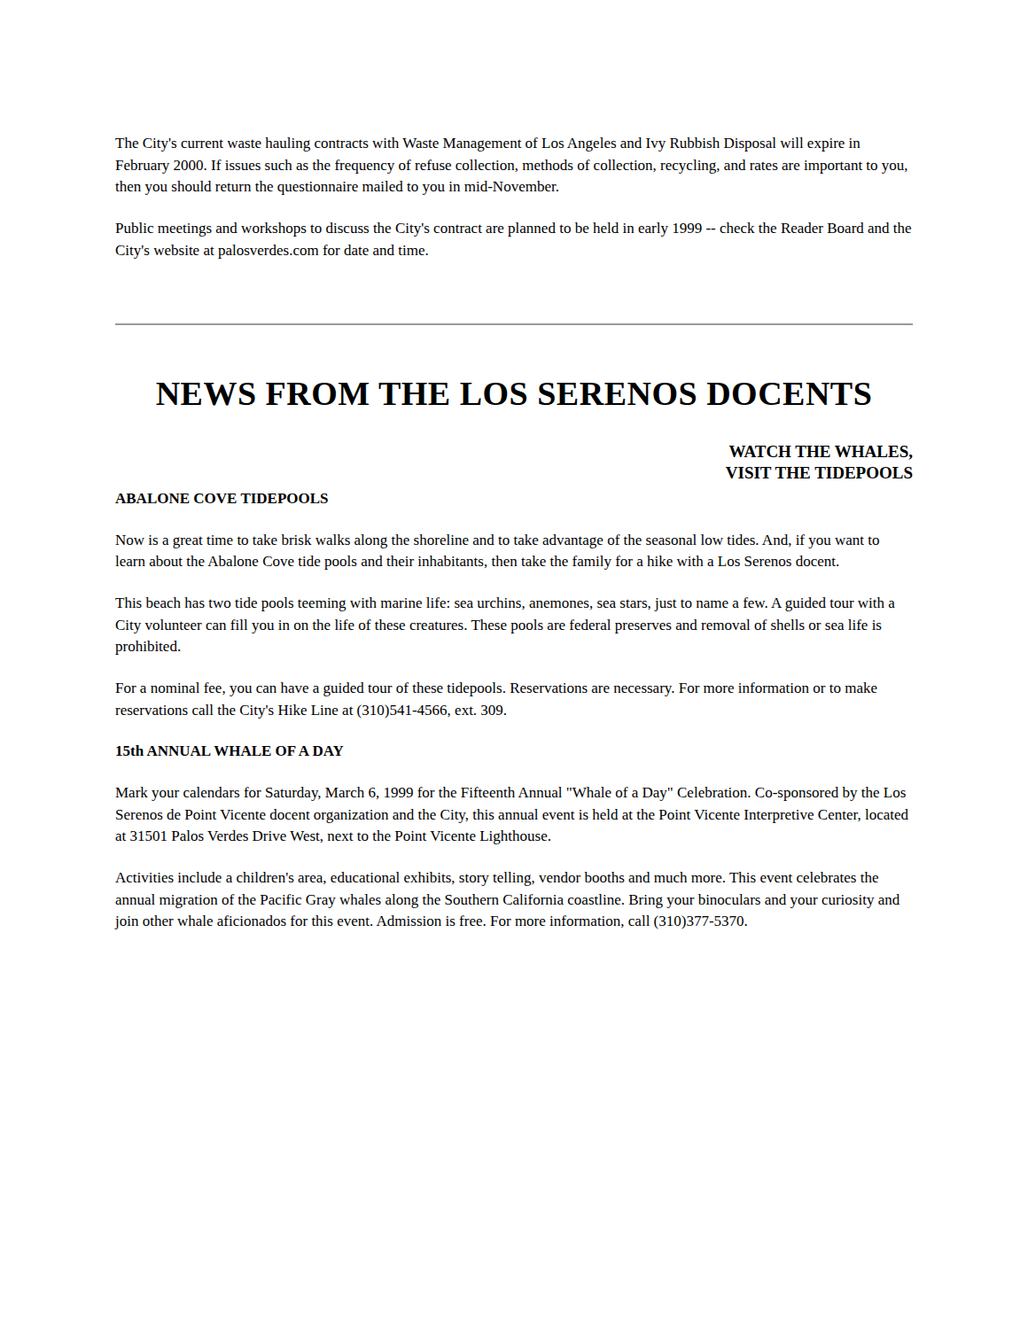The City's current waste hauling contracts with Waste Management of Los Angeles and Ivy Rubbish Disposal will expire in February 2000. If issues such as the frequency of refuse collection, methods of collection, recycling, and rates are important to you, then you should return the questionnaire mailed to you in mid-November.
Public meetings and workshops to discuss the City's contract are planned to be held in early 1999 -- check the Reader Board and the City's website at palosverdes.com for date and time.
NEWS FROM THE LOS SERENOS DOCENTS
WATCH THE WHALES,
VISIT THE TIDEPOOLS
ABALONE COVE TIDEPOOLS
Now is a great time to take brisk walks along the shoreline and to take advantage of the seasonal low tides. And, if you want to learn about the Abalone Cove tide pools and their inhabitants, then take the family for a hike with a Los Serenos docent.
This beach has two tide pools teeming with marine life: sea urchins, anemones, sea stars, just to name a few. A guided tour with a City volunteer can fill you in on the life of these creatures. These pools are federal preserves and removal of shells or sea life is prohibited.
For a nominal fee, you can have a guided tour of these tidepools. Reservations are necessary. For more information or to make reservations call the City's Hike Line at (310)541-4566, ext. 309.
15th ANNUAL WHALE OF A DAY
Mark your calendars for Saturday, March 6, 1999 for the Fifteenth Annual "Whale of a Day" Celebration. Co-sponsored by the Los Serenos de Point Vicente docent organization and the City, this annual event is held at the Point Vicente Interpretive Center, located at 31501 Palos Verdes Drive West, next to the Point Vicente Lighthouse.
Activities include a children's area, educational exhibits, story telling, vendor booths and much more. This event celebrates the annual migration of the Pacific Gray whales along the Southern California coastline. Bring your binoculars and your curiosity and join other whale aficionados for this event. Admission is free. For more information, call (310)377-5370.